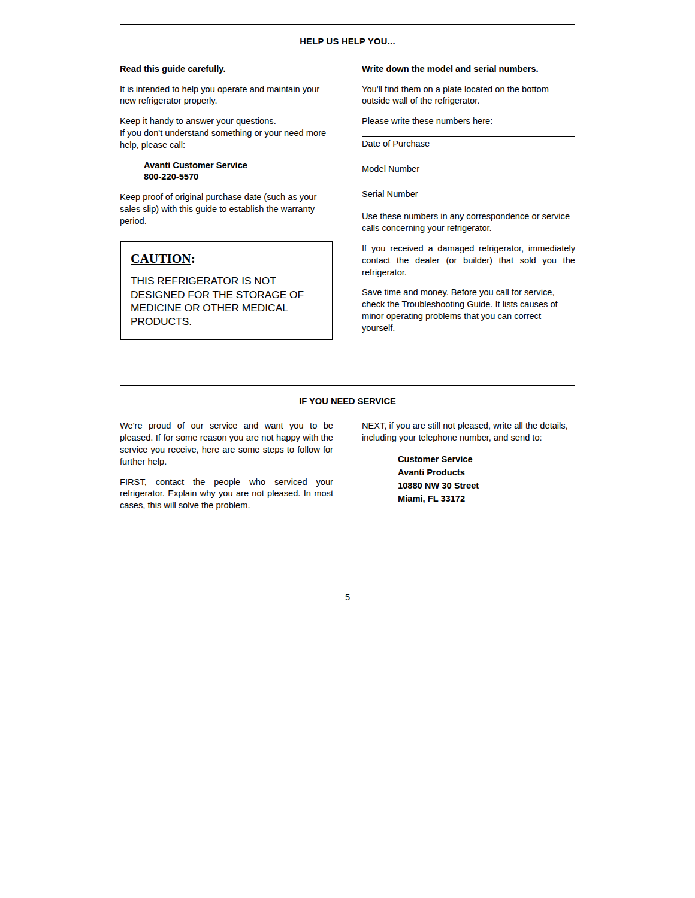HELP US HELP YOU...
Read this guide carefully.
It is intended to help you operate and maintain your new refrigerator properly.
Keep it handy to answer your questions.
If you don't understand something or your need more help, please call:
Avanti Customer Service
800-220-5570
Keep proof of original purchase date (such as your sales slip) with this guide to establish the warranty period.
CAUTION:
THIS REFRIGERATOR IS NOT DESIGNED FOR THE STORAGE OF MEDICINE OR OTHER MEDICAL PRODUCTS.
Write down the model and serial numbers.
You'll find them on a plate located on the bottom outside wall of the refrigerator.
Please write these numbers here:
Date of Purchase
Model Number
Serial Number
Use these numbers in any correspondence or service calls concerning your refrigerator.
If you received a damaged refrigerator, immediately contact the dealer (or builder) that sold you the refrigerator.
Save time and money. Before you call for service, check the Troubleshooting Guide. It lists causes of minor operating problems that you can correct yourself.
IF YOU NEED SERVICE
We're proud of our service and want you to be pleased. If for some reason you are not happy with the service you receive, here are some steps to follow for further help.
FIRST, contact the people who serviced your refrigerator. Explain why you are not pleased. In most cases, this will solve the problem.
NEXT, if you are still not pleased, write all the details, including your telephone number, and send to:
Customer Service
Avanti Products
10880 NW 30 Street
Miami, FL 33172
5